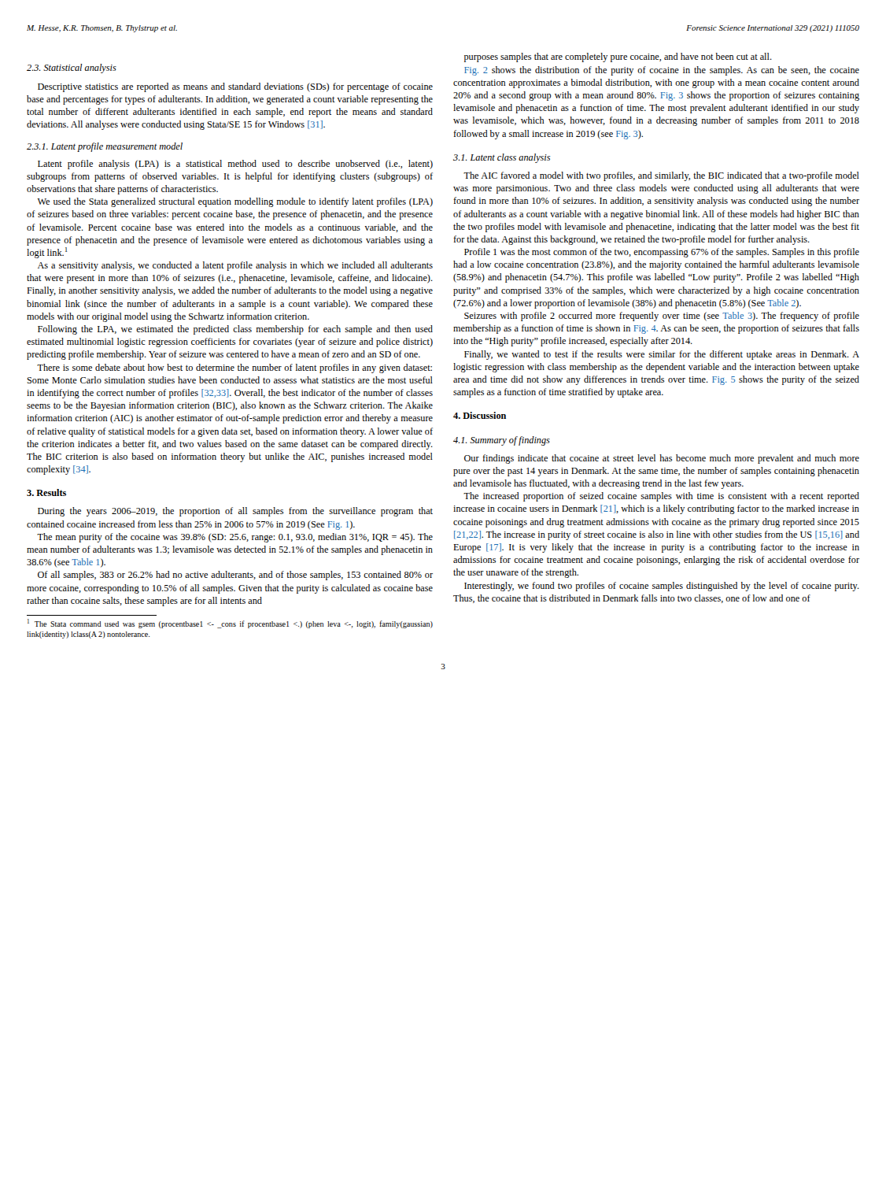M. Hesse, K.R. Thomsen, B. Thylstrup et al.
Forensic Science International 329 (2021) 111050
2.3. Statistical analysis
Descriptive statistics are reported as means and standard deviations (SDs) for percentage of cocaine base and percentages for types of adulterants. In addition, we generated a count variable representing the total number of different adulterants identified in each sample, end report the means and standard deviations. All analyses were conducted using Stata/SE 15 for Windows [31].
2.3.1. Latent profile measurement model
Latent profile analysis (LPA) is a statistical method used to describe unobserved (i.e., latent) subgroups from patterns of observed variables. It is helpful for identifying clusters (subgroups) of observations that share patterns of characteristics.
We used the Stata generalized structural equation modelling module to identify latent profiles (LPA) of seizures based on three variables: percent cocaine base, the presence of phenacetin, and the presence of levamisole. Percent cocaine base was entered into the models as a continuous variable, and the presence of phenacetin and the presence of levamisole were entered as dichotomous variables using a logit link.1
As a sensitivity analysis, we conducted a latent profile analysis in which we included all adulterants that were present in more than 10% of seizures (i.e., phenacetine, levamisole, caffeine, and lidocaine). Finally, in another sensitivity analysis, we added the number of adulterants to the model using a negative binomial link (since the number of adulterants in a sample is a count variable). We compared these models with our original model using the Schwartz information criterion.
Following the LPA, we estimated the predicted class membership for each sample and then used estimated multinomial logistic regression coefficients for covariates (year of seizure and police district) predicting profile membership. Year of seizure was centered to have a mean of zero and an SD of one.
There is some debate about how best to determine the number of latent profiles in any given dataset: Some Monte Carlo simulation studies have been conducted to assess what statistics are the most useful in identifying the correct number of profiles [32,33]. Overall, the best indicator of the number of classes seems to be the Bayesian information criterion (BIC), also known as the Schwarz criterion. The Akaike information criterion (AIC) is another estimator of out-of-sample prediction error and thereby a measure of relative quality of statistical models for a given data set, based on information theory. A lower value of the criterion indicates a better fit, and two values based on the same dataset can be compared directly. The BIC criterion is also based on information theory but unlike the AIC, punishes increased model complexity [34].
3. Results
During the years 2006–2019, the proportion of all samples from the surveillance program that contained cocaine increased from less than 25% in 2006 to 57% in 2019 (See Fig. 1).
The mean purity of the cocaine was 39.8% (SD: 25.6, range: 0.1, 93.0, median 31%, IQR = 45). The mean number of adulterants was 1.3; levamisole was detected in 52.1% of the samples and phenacetin in 38.6% (see Table 1).
Of all samples, 383 or 26.2% had no active adulterants, and of those samples, 153 contained 80% or more cocaine, corresponding to 10.5% of all samples. Given that the purity is calculated as cocaine base rather than cocaine salts, these samples are for all intents and
1 The Stata command used was gsem (procentbase1 <- _cons if procentbase1 <.) (phen leva <-, logit), family(gaussian) link(identity) lclass(A 2) nontolerance.
purposes samples that are completely pure cocaine, and have not been cut at all.
Fig. 2 shows the distribution of the purity of cocaine in the samples. As can be seen, the cocaine concentration approximates a bimodal distribution, with one group with a mean cocaine content around 20% and a second group with a mean around 80%. Fig. 3 shows the proportion of seizures containing levamisole and phenacetin as a function of time. The most prevalent adulterant identified in our study was levamisole, which was, however, found in a decreasing number of samples from 2011 to 2018 followed by a small increase in 2019 (see Fig. 3).
3.1. Latent class analysis
The AIC favored a model with two profiles, and similarly, the BIC indicated that a two-profile model was more parsimonious. Two and three class models were conducted using all adulterants that were found in more than 10% of seizures. In addition, a sensitivity analysis was conducted using the number of adulterants as a count variable with a negative binomial link. All of these models had higher BIC than the two profiles model with levamisole and phenacetine, indicating that the latter model was the best fit for the data. Against this background, we retained the two-profile model for further analysis.
Profile 1 was the most common of the two, encompassing 67% of the samples. Samples in this profile had a low cocaine concentration (23.8%), and the majority contained the harmful adulterants levamisole (58.9%) and phenacetin (54.7%). This profile was labelled “Low purity”. Profile 2 was labelled “High purity” and comprised 33% of the samples, which were characterized by a high cocaine concentration (72.6%) and a lower proportion of levamisole (38%) and phenacetin (5.8%) (See Table 2).
Seizures with profile 2 occurred more frequently over time (see Table 3). The frequency of profile membership as a function of time is shown in Fig. 4. As can be seen, the proportion of seizures that falls into the “High purity” profile increased, especially after 2014.
Finally, we wanted to test if the results were similar for the different uptake areas in Denmark. A logistic regression with class membership as the dependent variable and the interaction between uptake area and time did not show any differences in trends over time. Fig. 5 shows the purity of the seized samples as a function of time stratified by uptake area.
4. Discussion
4.1. Summary of findings
Our findings indicate that cocaine at street level has become much more prevalent and much more pure over the past 14 years in Denmark. At the same time, the number of samples containing phenacetin and levamisole has fluctuated, with a decreasing trend in the last few years.
The increased proportion of seized cocaine samples with time is consistent with a recent reported increase in cocaine users in Denmark [21], which is a likely contributing factor to the marked increase in cocaine poisonings and drug treatment admissions with cocaine as the primary drug reported since 2015 [21,22]. The increase in purity of street cocaine is also in line with other studies from the US [15,16] and Europe [17]. It is very likely that the increase in purity is a contributing factor to the increase in admissions for cocaine treatment and cocaine poisonings, enlarging the risk of accidental overdose for the user unaware of the strength.
Interestingly, we found two profiles of cocaine samples distinguished by the level of cocaine purity. Thus, the cocaine that is distributed in Denmark falls into two classes, one of low and one of
3